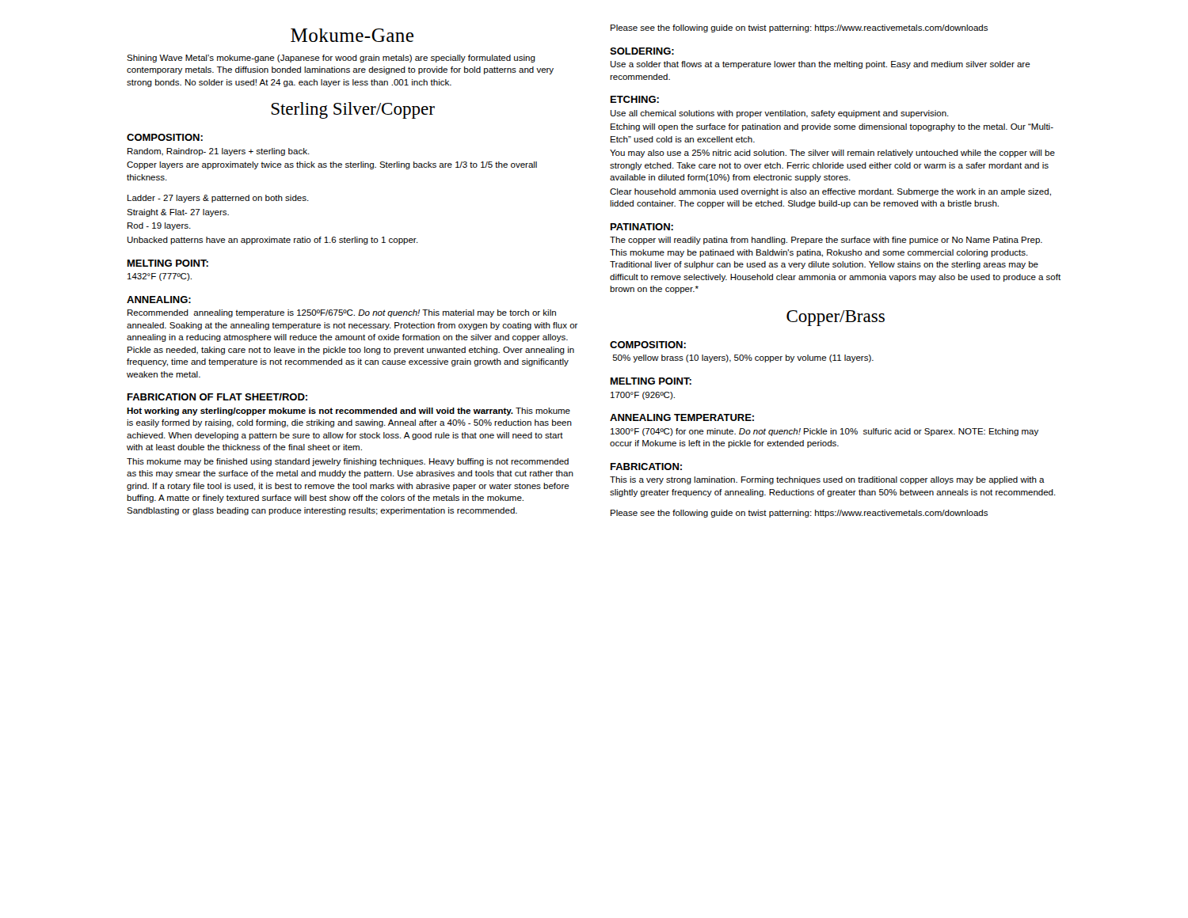Mokume-Gane
Shining Wave Metal’s mokume-gane (Japanese for wood grain metals) are specially formulated using contemporary metals. The diffusion bonded laminations are designed to provide for bold patterns and very strong bonds. No solder is used! At 24 ga. each layer is less than .001 inch thick.
Sterling Silver/Copper
Composition:
Random, Raindrop- 21 layers + sterling back.
Copper layers are approximately twice as thick as the sterling. Sterling backs are 1/3 to 1/5 the overall thickness.
Ladder - 27 layers & patterned on both sides.
Straight & Flat- 27 layers.
Rod - 19 layers.
Unbacked patterns have an approximate ratio of 1.6 sterling to 1 copper.
Melting Point:
1432°F (777ºC).
Annealing:
Recommended annealing temperature is 1250ºF/675ºC. Do not quench! This material may be torch or kiln annealed. Soaking at the annealing temperature is not necessary. Protection from oxygen by coating with flux or annealing in a reducing atmosphere will reduce the amount of oxide formation on the silver and copper alloys. Pickle as needed, taking care not to leave in the pickle too long to prevent unwanted etching. Over annealing in frequency, time and temperature is not recommended as it can cause excessive grain growth and significantly weaken the metal.
Fabrication of Flat Sheet/Rod:
Hot working any sterling/copper mokume is not recommended and will void the warranty. This mokume is easily formed by raising, cold forming, die striking and sawing. Anneal after a 40% - 50% reduction has been achieved. When developing a pattern be sure to allow for stock loss. A good rule is that one will need to start with at least double the thickness of the final sheet or item.
This mokume may be finished using standard jewelry finishing techniques. Heavy buffing is not recommended as this may smear the surface of the metal and muddy the pattern. Use abrasives and tools that cut rather than grind. If a rotary file tool is used, it is best to remove the tool marks with abrasive paper or water stones before buffing. A matte or finely textured surface will best show off the colors of the metals in the mokume. Sandblasting or glass beading can produce interesting results; experimentation is recommended.
Please see the following guide on twist patterning: https://www.reactivemetals.com/downloads
Soldering:
Use a solder that flows at a temperature lower than the melting point. Easy and medium silver solder are recommended.
Etching:
Use all chemical solutions with proper ventilation, safety equipment and supervision.
Etching will open the surface for patination and provide some dimensional topography to the metal. Our “Multi-Etch” used cold is an excellent etch.
You may also use a 25% nitric acid solution. The silver will remain relatively untouched while the copper will be strongly etched. Take care not to over etch. Ferric chloride used either cold or warm is a safer mordant and is available in diluted form(10%) from electronic supply stores.
Clear household ammonia used overnight is also an effective mordant. Submerge the work in an ample sized, lidded container. The copper will be etched. Sludge build-up can be removed with a bristle brush.
Patination:
The copper will readily patina from handling. Prepare the surface with fine pumice or No Name Patina Prep. This mokume may be patinaed with Baldwin's patina, Rokusho and some commercial coloring products. Traditional liver of sulphur can be used as a very dilute solution. Yellow stains on the sterling areas may be difficult to remove selectively. Household clear ammonia or ammonia vapors may also be used to produce a soft brown on the copper.*
Copper/Brass
Composition:
50% yellow brass (10 layers), 50% copper by volume (11 layers).
Melting Point:
1700°F (926ºC).
Annealing Temperature:
1300°F (704ºC) for one minute. Do not quench! Pickle in 10% sulfuric acid or Sparex. NOTE: Etching may occur if Mokume is left in the pickle for extended periods.
Fabrication:
This is a very strong lamination. Forming techniques used on traditional copper alloys may be applied with a slightly greater frequency of annealing. Reductions of greater than 50% between anneals is not recommended.
Please see the following guide on twist patterning: https://www.reactivemetals.com/downloads